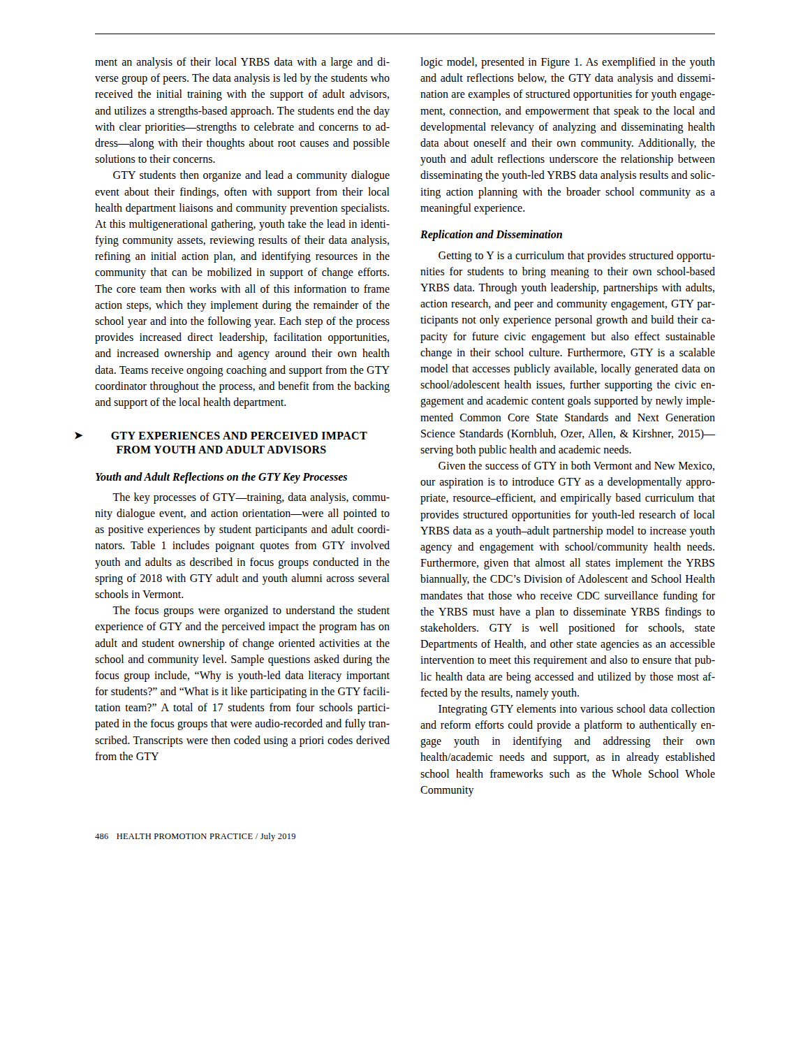ment an analysis of their local YRBS data with a large and diverse group of peers. The data analysis is led by the students who received the initial training with the support of adult advisors, and utilizes a strengths-based approach. The students end the day with clear priorities—strengths to celebrate and concerns to address—along with their thoughts about root causes and possible solutions to their concerns.
GTY students then organize and lead a community dialogue event about their findings, often with support from their local health department liaisons and community prevention specialists. At this multigenerational gathering, youth take the lead in identifying community assets, reviewing results of their data analysis, refining an initial action plan, and identifying resources in the community that can be mobilized in support of change efforts. The core team then works with all of this information to frame action steps, which they implement during the remainder of the school year and into the following year. Each step of the process provides increased direct leadership, facilitation opportunities, and increased ownership and agency around their own health data. Teams receive ongoing coaching and support from the GTY coordinator throughout the process, and benefit from the backing and support of the local health department.
➤GTY EXPERIENCES AND PERCEIVED IMPACT FROM YOUTH AND ADULT ADVISORS
Youth and Adult Reflections on the GTY Key Processes
The key processes of GTY—training, data analysis, community dialogue event, and action orientation—were all pointed to as positive experiences by student participants and adult coordinators. Table 1 includes poignant quotes from GTY involved youth and adults as described in focus groups conducted in the spring of 2018 with GTY adult and youth alumni across several schools in Vermont.
The focus groups were organized to understand the student experience of GTY and the perceived impact the program has on adult and student ownership of change oriented activities at the school and community level. Sample questions asked during the focus group include, “Why is youth-led data literacy important for students?” and “What is it like participating in the GTY facilitation team?” A total of 17 students from four schools participated in the focus groups that were audio-recorded and fully transcribed. Transcripts were then coded using a priori codes derived from the GTY
logic model, presented in Figure 1. As exemplified in the youth and adult reflections below, the GTY data analysis and dissemination are examples of structured opportunities for youth engagement, connection, and empowerment that speak to the local and developmental relevancy of analyzing and disseminating health data about oneself and their own community. Additionally, the youth and adult reflections underscore the relationship between disseminating the youth-led YRBS data analysis results and soliciting action planning with the broader school community as a meaningful experience.
Replication and Dissemination
Getting to Y is a curriculum that provides structured opportunities for students to bring meaning to their own school-based YRBS data. Through youth leadership, partnerships with adults, action research, and peer and community engagement, GTY participants not only experience personal growth and build their capacity for future civic engagement but also effect sustainable change in their school culture. Furthermore, GTY is a scalable model that accesses publicly available, locally generated data on school/adolescent health issues, further supporting the civic engagement and academic content goals supported by newly implemented Common Core State Standards and Next Generation Science Standards (Kornbluh, Ozer, Allen, & Kirshner, 2015)—serving both public health and academic needs.
Given the success of GTY in both Vermont and New Mexico, our aspiration is to introduce GTY as a developmentally appropriate, resource–efficient, and empirically based curriculum that provides structured opportunities for youth-led research of local YRBS data as a youth–adult partnership model to increase youth agency and engagement with school/community health needs. Furthermore, given that almost all states implement the YRBS biannually, the CDC’s Division of Adolescent and School Health mandates that those who receive CDC surveillance funding for the YRBS must have a plan to disseminate YRBS findings to stakeholders. GTY is well positioned for schools, state Departments of Health, and other state agencies as an accessible intervention to meet this requirement and also to ensure that public health data are being accessed and utilized by those most affected by the results, namely youth.
Integrating GTY elements into various school data collection and reform efforts could provide a platform to authentically engage youth in identifying and addressing their own health/academic needs and support, as in already established school health frameworks such as the Whole School Whole Community
486 HEALTH PROMOTION PRACTICE / July 2019